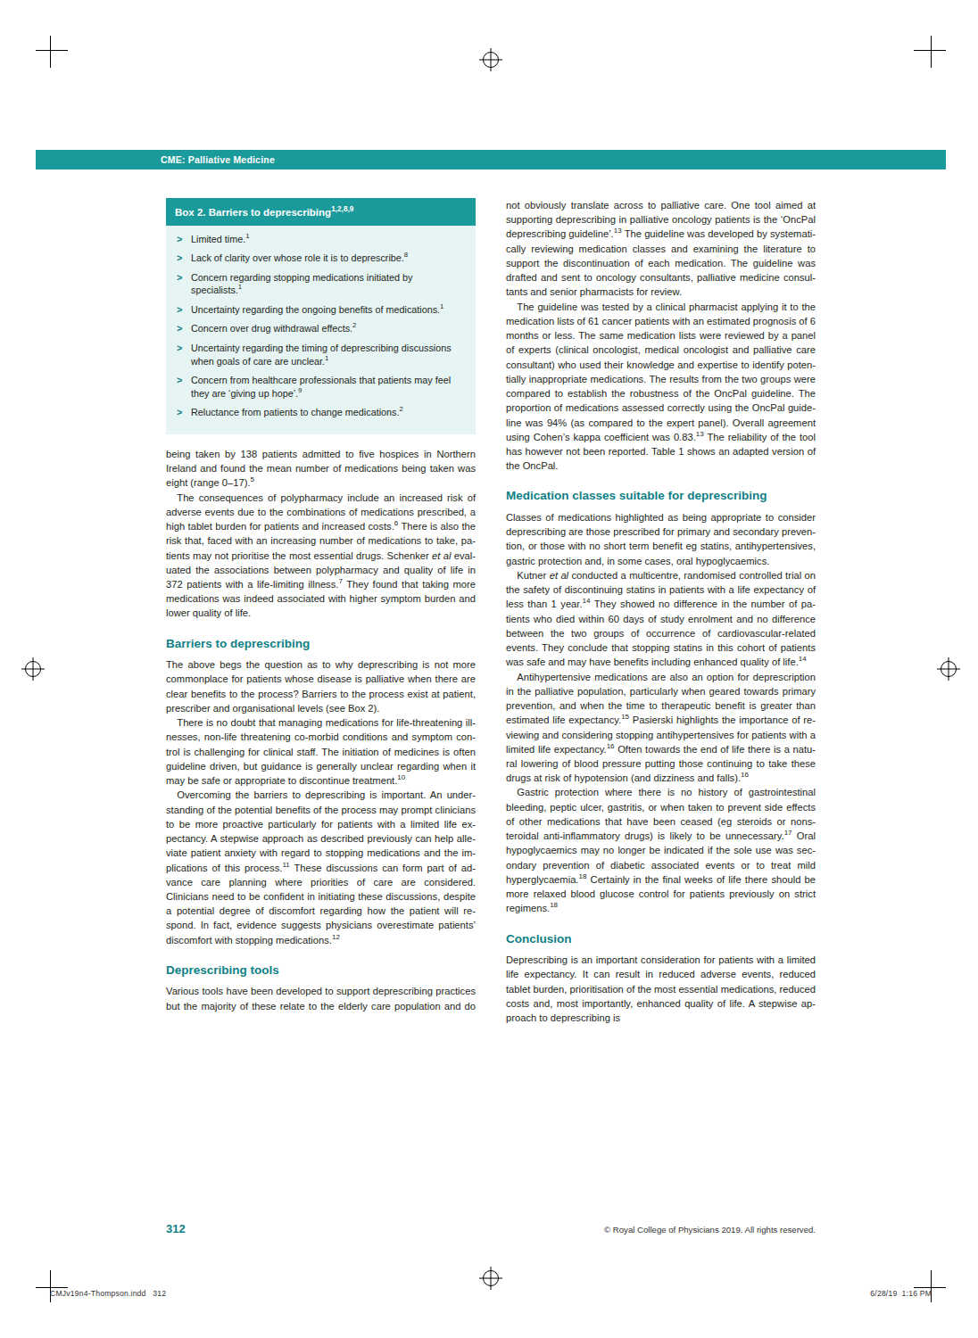CME: Palliative Medicine
Box 2. Barriers to deprescribing1,2,8,9
Limited time.1
Lack of clarity over whose role it is to deprescribe.8
Concern regarding stopping medications initiated by specialists.1
Uncertainty regarding the ongoing benefits of medications.1
Concern over drug withdrawal effects.2
Uncertainty regarding the timing of deprescribing discussions when goals of care are unclear.1
Concern from healthcare professionals that patients may feel they are ‘giving up hope’.9
Reluctance from patients to change medications.2
being taken by 138 patients admitted to five hospices in Northern Ireland and found the mean number of medications being taken was eight (range 0–17).5
The consequences of polypharmacy include an increased risk of adverse events due to the combinations of medications prescribed, a high tablet burden for patients and increased costs.6 There is also the risk that, faced with an increasing number of medications to take, patients may not prioritise the most essential drugs. Schenker et al evaluated the associations between polypharmacy and quality of life in 372 patients with a life-limiting illness.7 They found that taking more medications was indeed associated with higher symptom burden and lower quality of life.
Barriers to deprescribing
The above begs the question as to why deprescribing is not more commonplace for patients whose disease is palliative when there are clear benefits to the process? Barriers to the process exist at patient, prescriber and organisational levels (see Box 2).
There is no doubt that managing medications for life-threatening illnesses, non-life threatening co-morbid conditions and symptom control is challenging for clinical staff. The initiation of medicines is often guideline driven, but guidance is generally unclear regarding when it may be safe or appropriate to discontinue treatment.10
Overcoming the barriers to deprescribing is important. An understanding of the potential benefits of the process may prompt clinicians to be more proactive particularly for patients with a limited life expectancy. A stepwise approach as described previously can help alleviate patient anxiety with regard to stopping medications and the implications of this process.11 These discussions can form part of advance care planning where priorities of care are considered. Clinicians need to be confident in initiating these discussions, despite a potential degree of discomfort regarding how the patient will respond. In fact, evidence suggests physicians overestimate patients’ discomfort with stopping medications.12
Deprescribing tools
Various tools have been developed to support deprescribing practices but the majority of these relate to the elderly care population and do not obviously translate across to palliative care. One tool aimed at supporting deprescribing in palliative oncology patients is the ‘OncPal deprescribing guideline’.13 The guideline was developed by systematically reviewing medication classes and examining the literature to support the discontinuation of each medication. The guideline was drafted and sent to oncology consultants, palliative medicine consultants and senior pharmacists for review.
The guideline was tested by a clinical pharmacist applying it to the medication lists of 61 cancer patients with an estimated prognosis of 6 months or less. The same medication lists were reviewed by a panel of experts (clinical oncologist, medical oncologist and palliative care consultant) who used their knowledge and expertise to identify potentially inappropriate medications. The results from the two groups were compared to establish the robustness of the OncPal guideline. The proportion of medications assessed correctly using the OncPal guideline was 94% (as compared to the expert panel). Overall agreement using Cohen’s kappa coefficient was 0.83.13 The reliability of the tool has however not been reported. Table 1 shows an adapted version of the OncPal.
Medication classes suitable for deprescribing
Classes of medications highlighted as being appropriate to consider deprescribing are those prescribed for primary and secondary prevention, or those with no short term benefit eg statins, antihypertensives, gastric protection and, in some cases, oral hypoglycaemics.
Kutner et al conducted a multicentre, randomised controlled trial on the safety of discontinuing statins in patients with a life expectancy of less than 1 year.14 They showed no difference in the number of patients who died within 60 days of study enrolment and no difference between the two groups of occurrence of cardiovascular-related events. They conclude that stopping statins in this cohort of patients was safe and may have benefits including enhanced quality of life.14
Antihypertensive medications are also an option for deprescription in the palliative population, particularly when geared towards primary prevention, and when the time to therapeutic benefit is greater than estimated life expectancy.15 Pasierski highlights the importance of reviewing and considering stopping antihypertensives for patients with a limited life expectancy.16 Often towards the end of life there is a natural lowering of blood pressure putting those continuing to take these drugs at risk of hypotension (and dizziness and falls).16
Gastric protection where there is no history of gastrointestinal bleeding, peptic ulcer, gastritis, or when taken to prevent side effects of other medications that have been ceased (eg steroids or nonsteroidal anti-inflammatory drugs) is likely to be unnecessary.17 Oral hypoglycaemics may no longer be indicated if the sole use was secondary prevention of diabetic associated events or to treat mild hyperglycaemia.18 Certainly in the final weeks of life there should be more relaxed blood glucose control for patients previously on strict regimens.18
Conclusion
Deprescribing is an important consideration for patients with a limited life expectancy. It can result in reduced adverse events, reduced tablet burden, prioritisation of the most essential medications, reduced costs and, most importantly, enhanced quality of life. A stepwise approach to deprescribing is
312
© Royal College of Physicians 2019. All rights reserved.
CMJv19n4-Thompson.indd 312
6/28/19 1:16 PM